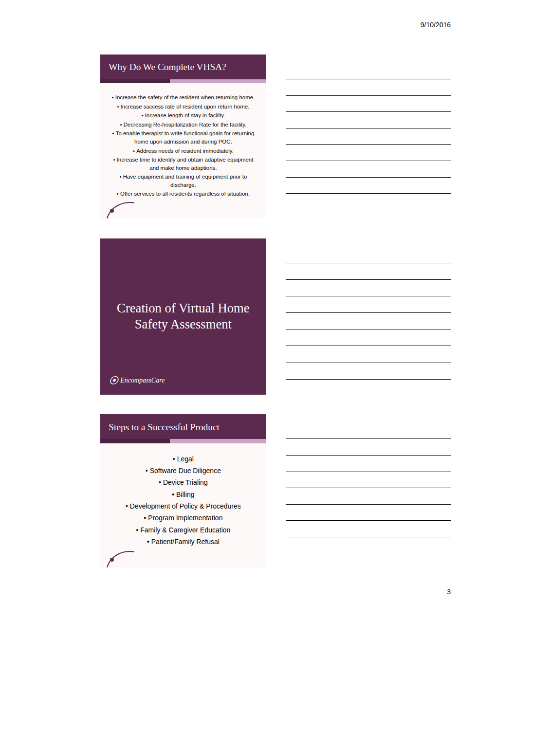9/10/2016
Why Do We Complete VHSA?
Increase the safety of the resident when returning home.
Increase success rate of resident upon return home.
Increase length of stay in facility.
Decreasing Re-hospitalization Rate for the facility.
To enable therapist to write functional goals for returning home upon admission and during POC.
Address needs of resident immediately.
Increase time to identify and obtain adaptive equipment and make home adaptions.
Have equipment and training of equipment prior to discharge.
Offer services to all residents regardless of situation.
Creation of Virtual Home
Safety Assessment
⦿ EncompassCare
Steps to a Successful Product
Legal
Software Due Diligence
Device Trialing
Billing
Development of Policy & Procedures
Program Implementation
Family & Caregiver Education
Patient/Family Refusal
3